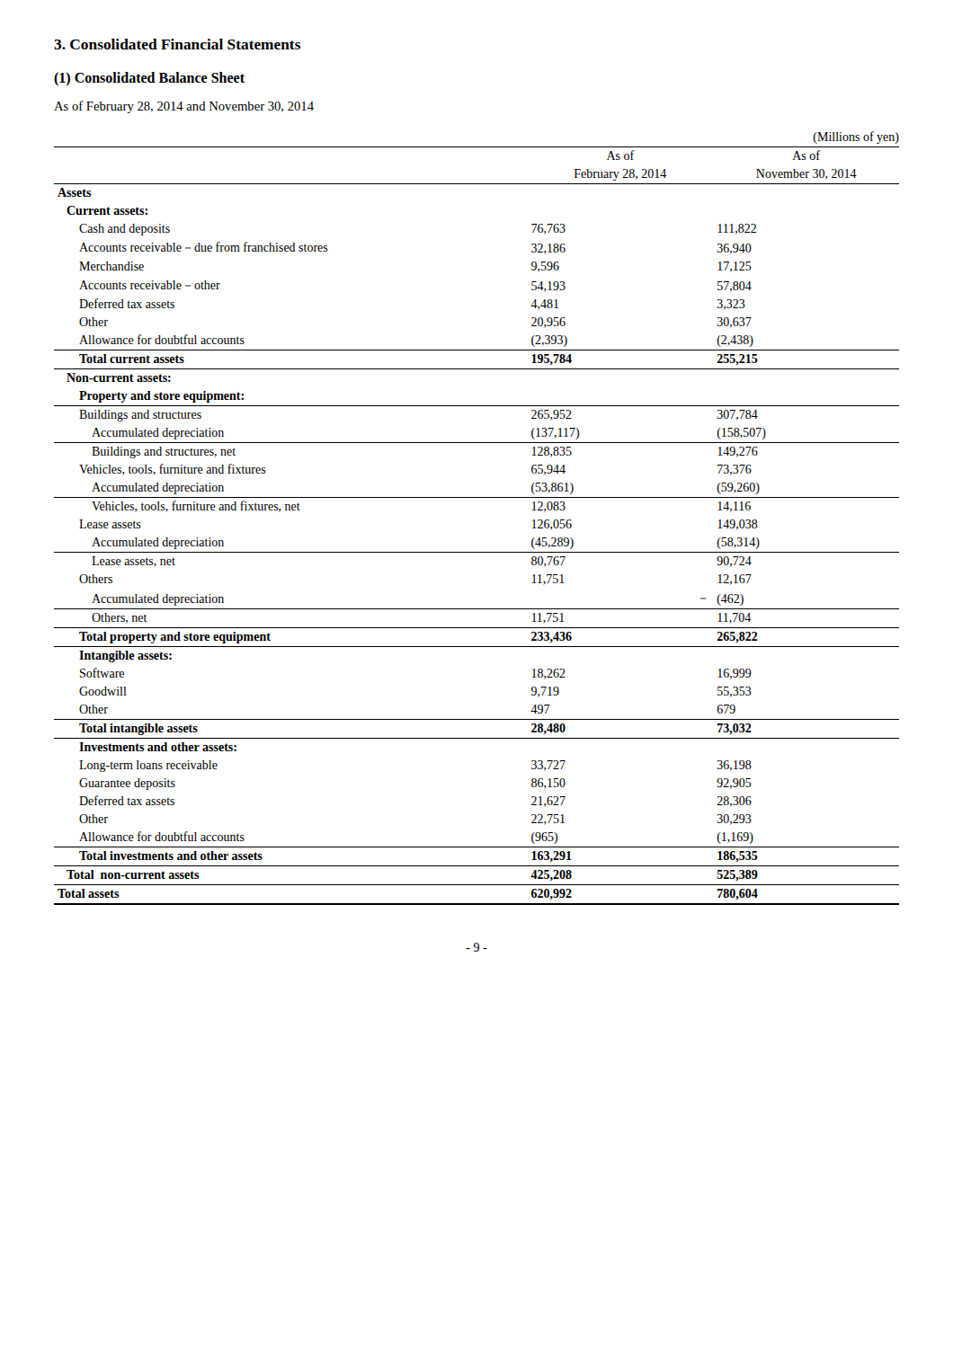3. Consolidated Financial Statements
(1) Consolidated Balance Sheet
As of February 28, 2014 and November 30, 2014
(Millions of yen)
| | As of | As of |
| --- | --- | --- |
| | February 28, 2014 | November 30, 2014 |
| Assets | | |
| Current assets: | | |
| Cash and deposits | 76,763 | 111,822 |
| Accounts receivable－due from franchised stores | 32,186 | 36,940 |
| Merchandise | 9,596 | 17,125 |
| Accounts receivable－other | 54,193 | 57,804 |
| Deferred tax assets | 4,481 | 3,323 |
| Other | 20,956 | 30,637 |
| Allowance for doubtful accounts | (2,393) | (2,438) |
| Total current assets | 195,784 | 255,215 |
| Non-current assets: | | |
| Property and store equipment: | | |
| Buildings and structures | 265,952 | 307,784 |
| Accumulated depreciation | (137,117) | (158,507) |
| Buildings and structures, net | 128,835 | 149,276 |
| Vehicles, tools, furniture and fixtures | 65,944 | 73,376 |
| Accumulated depreciation | (53,861) | (59,260) |
| Vehicles, tools, furniture and fixtures, net | 12,083 | 14,116 |
| Lease assets | 126,056 | 149,038 |
| Accumulated depreciation | (45,289) | (58,314) |
| Lease assets, net | 80,767 | 90,724 |
| Others | 11,751 | 12,167 |
| Accumulated depreciation | － | (462) |
| Others, net | 11,751 | 11,704 |
| Total property and store equipment | 233,436 | 265,822 |
| Intangible assets: | | |
| Software | 18,262 | 16,999 |
| Goodwill | 9,719 | 55,353 |
| Other | 497 | 679 |
| Total intangible assets | 28,480 | 73,032 |
| Investments and other assets: | | |
| Long-term loans receivable | 33,727 | 36,198 |
| Guarantee deposits | 86,150 | 92,905 |
| Deferred tax assets | 21,627 | 28,306 |
| Other | 22,751 | 30,293 |
| Allowance for doubtful accounts | (965) | (1,169) |
| Total investments and other assets | 163,291 | 186,535 |
| Total non-current assets | 425,208 | 525,389 |
| Total assets | 620,992 | 780,604 |
- 9 -